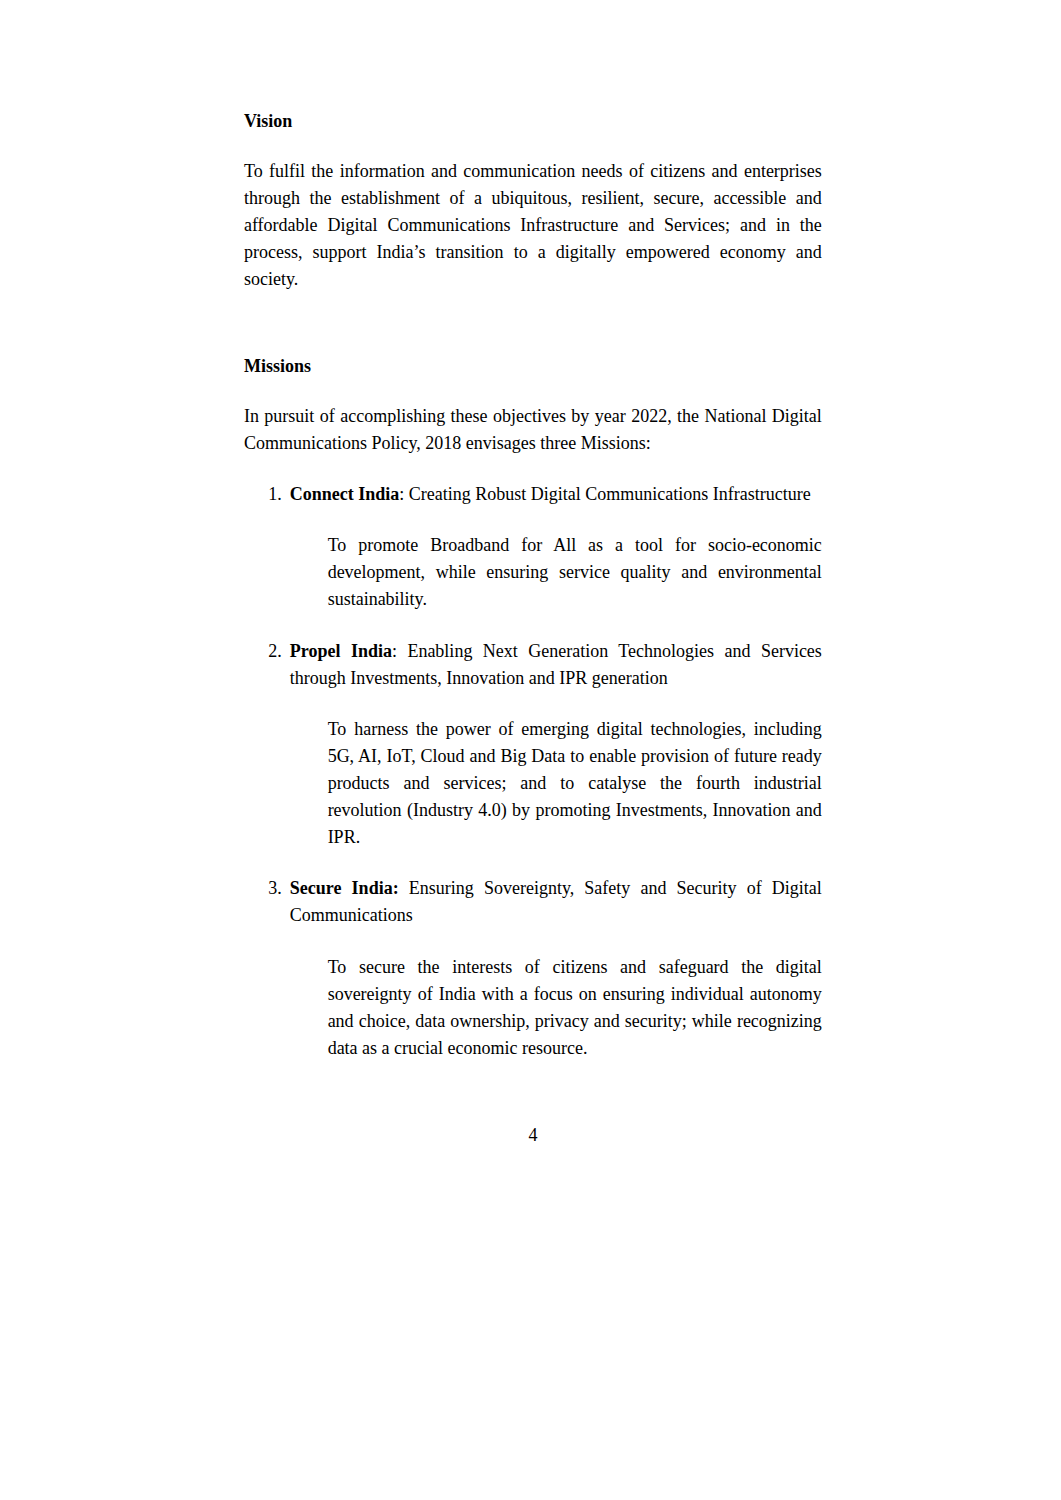Vision
To fulfil the information and communication needs of citizens and enterprises through the establishment of a ubiquitous, resilient, secure, accessible and affordable Digital Communications Infrastructure and Services; and in the process, support India’s transition to a digitally empowered economy and society.
Missions
In pursuit of accomplishing these objectives by year 2022, the National Digital Communications Policy, 2018 envisages three Missions:
Connect India: Creating Robust Digital Communications Infrastructure
To promote Broadband for All as a tool for socio-economic development, while ensuring service quality and environmental sustainability.
Propel India: Enabling Next Generation Technologies and Services through Investments, Innovation and IPR generation
To harness the power of emerging digital technologies, including 5G, AI, IoT, Cloud and Big Data to enable provision of future ready products and services; and to catalyse the fourth industrial revolution (Industry 4.0) by promoting Investments, Innovation and IPR.
Secure India: Ensuring Sovereignty, Safety and Security of Digital Communications
To secure the interests of citizens and safeguard the digital sovereignty of India with a focus on ensuring individual autonomy and choice, data ownership, privacy and security; while recognizing data as a crucial economic resource.
4